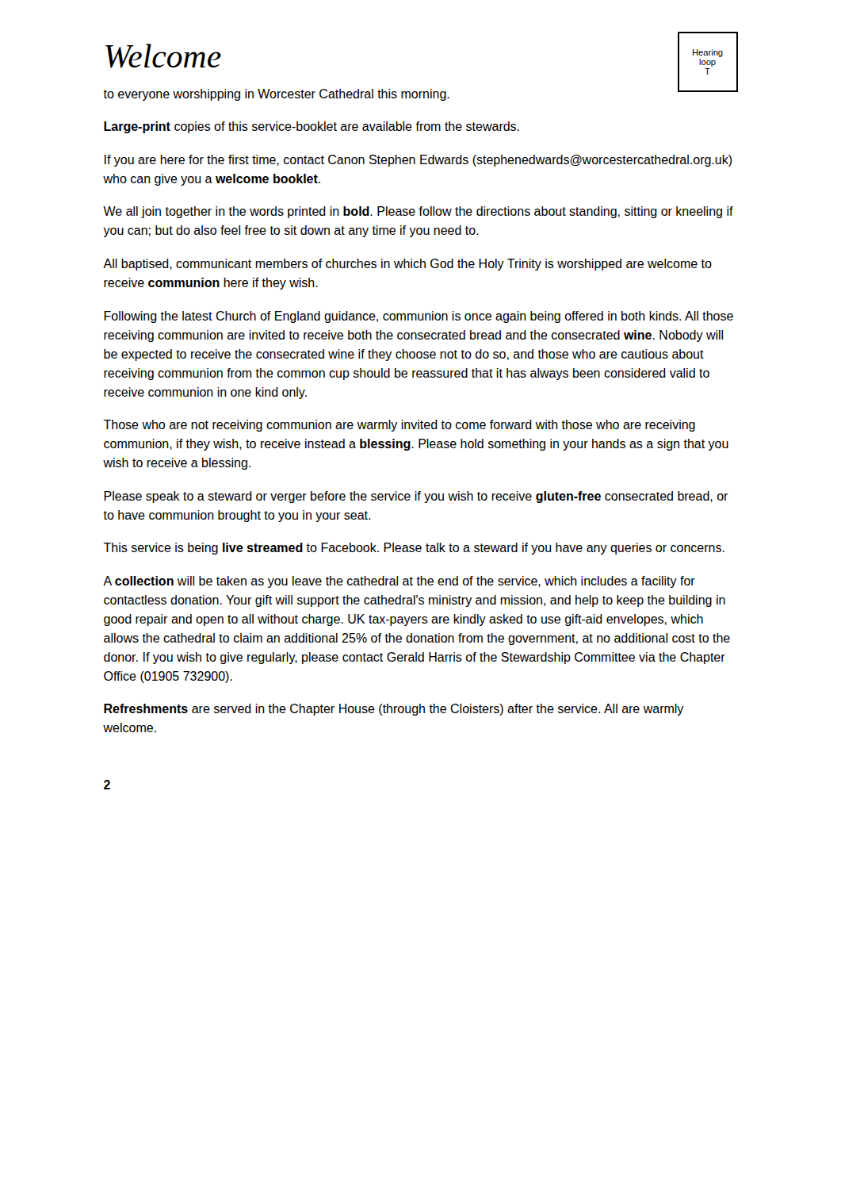Hearing
loop
T
Welcome
to everyone worshipping in Worcester Cathedral this morning.
Large-print copies of this service-booklet are available from the stewards.
If you are here for the first time, contact Canon Stephen Edwards (stephenedwards@worcestercathedral.org.uk) who can give you a welcome booklet.
We all join together in the words printed in bold. Please follow the directions about standing, sitting or kneeling if you can; but do also feel free to sit down at any time if you need to.
All baptised, communicant members of churches in which God the Holy Trinity is worshipped are welcome to receive communion here if they wish.
Following the latest Church of England guidance, communion is once again being offered in both kinds. All those receiving communion are invited to receive both the consecrated bread and the consecrated wine. Nobody will be expected to receive the consecrated wine if they choose not to do so, and those who are cautious about receiving communion from the common cup should be reassured that it has always been considered valid to receive communion in one kind only.
Those who are not receiving communion are warmly invited to come forward with those who are receiving communion, if they wish, to receive instead a blessing. Please hold something in your hands as a sign that you wish to receive a blessing.
Please speak to a steward or verger before the service if you wish to receive gluten-free consecrated bread, or to have communion brought to you in your seat.
This service is being live streamed to Facebook. Please talk to a steward if you have any queries or concerns.
A collection will be taken as you leave the cathedral at the end of the service, which includes a facility for contactless donation. Your gift will support the cathedral's ministry and mission, and help to keep the building in good repair and open to all without charge. UK tax-payers are kindly asked to use gift-aid envelopes, which allows the cathedral to claim an additional 25% of the donation from the government, at no additional cost to the donor. If you wish to give regularly, please contact Gerald Harris of the Stewardship Committee via the Chapter Office (01905 732900).
Refreshments are served in the Chapter House (through the Cloisters) after the service. All are warmly welcome.
2